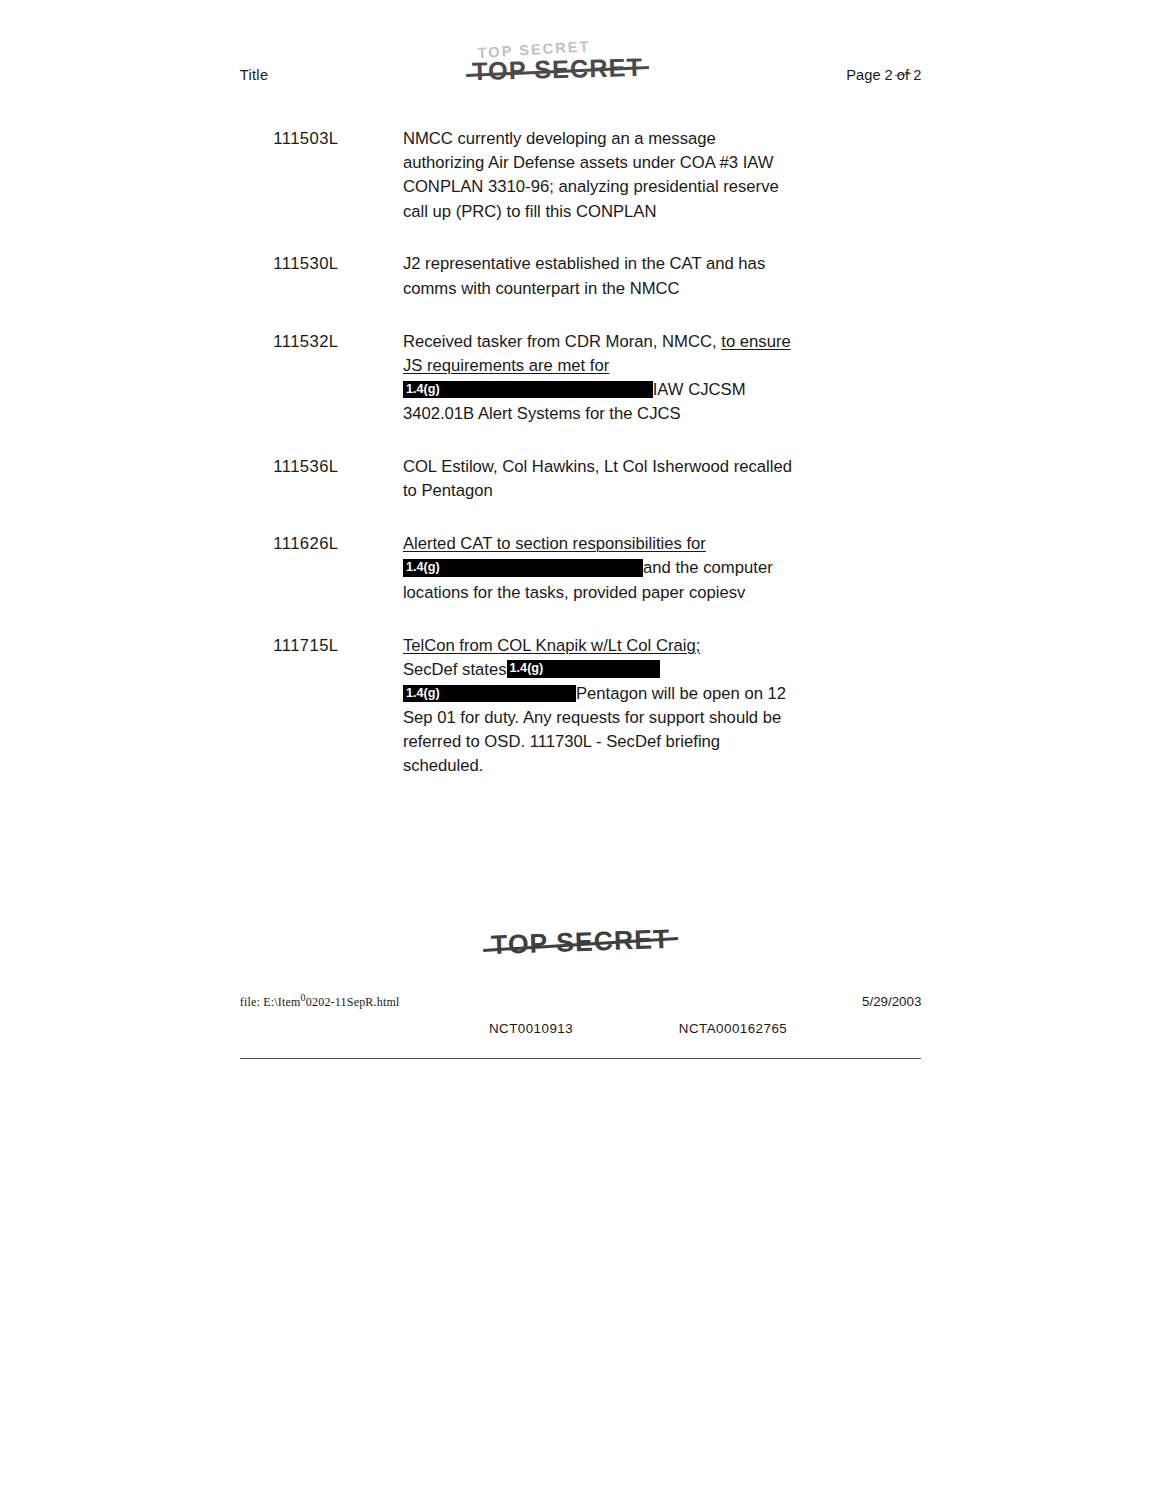Title
TOP SECRET TOP SECRET
Page 2 of 2
111503L
NMCC currently developing an a message authorizing Air Defense assets under COA #3 IAW CONPLAN 3310-96; analyzing presidential reserve call up (PRC) to fill this CONPLAN
111530L
J2 representative established in the CAT and has comms with counterpart in the NMCC
111532L
Received tasker from CDR Moran, NMCC, to ensure JS requirements are met for
1.4(g) IAW CJCSM 3402.01B Alert Systems for the CJCS
111536L
COL Estilow, Col Hawkins, Lt Col Isherwood recalled to Pentagon
111626L
Alerted CAT to section responsibilities for
1.4(g) and the computer locations for the tasks, provided paper copiesv
111715L
TelCon from COL Knapik w/Lt Col Craig;
SecDef states1.4(g)
1.4(g) Pentagon will be open on 12 Sep 01 for duty. Any requests for support should be referred to OSD. 111730L - SecDef briefing scheduled.
TOP SECRET
file: E:\Item00202-11SepR.html
5/29/2003
NCT0010913
NCTA000162765